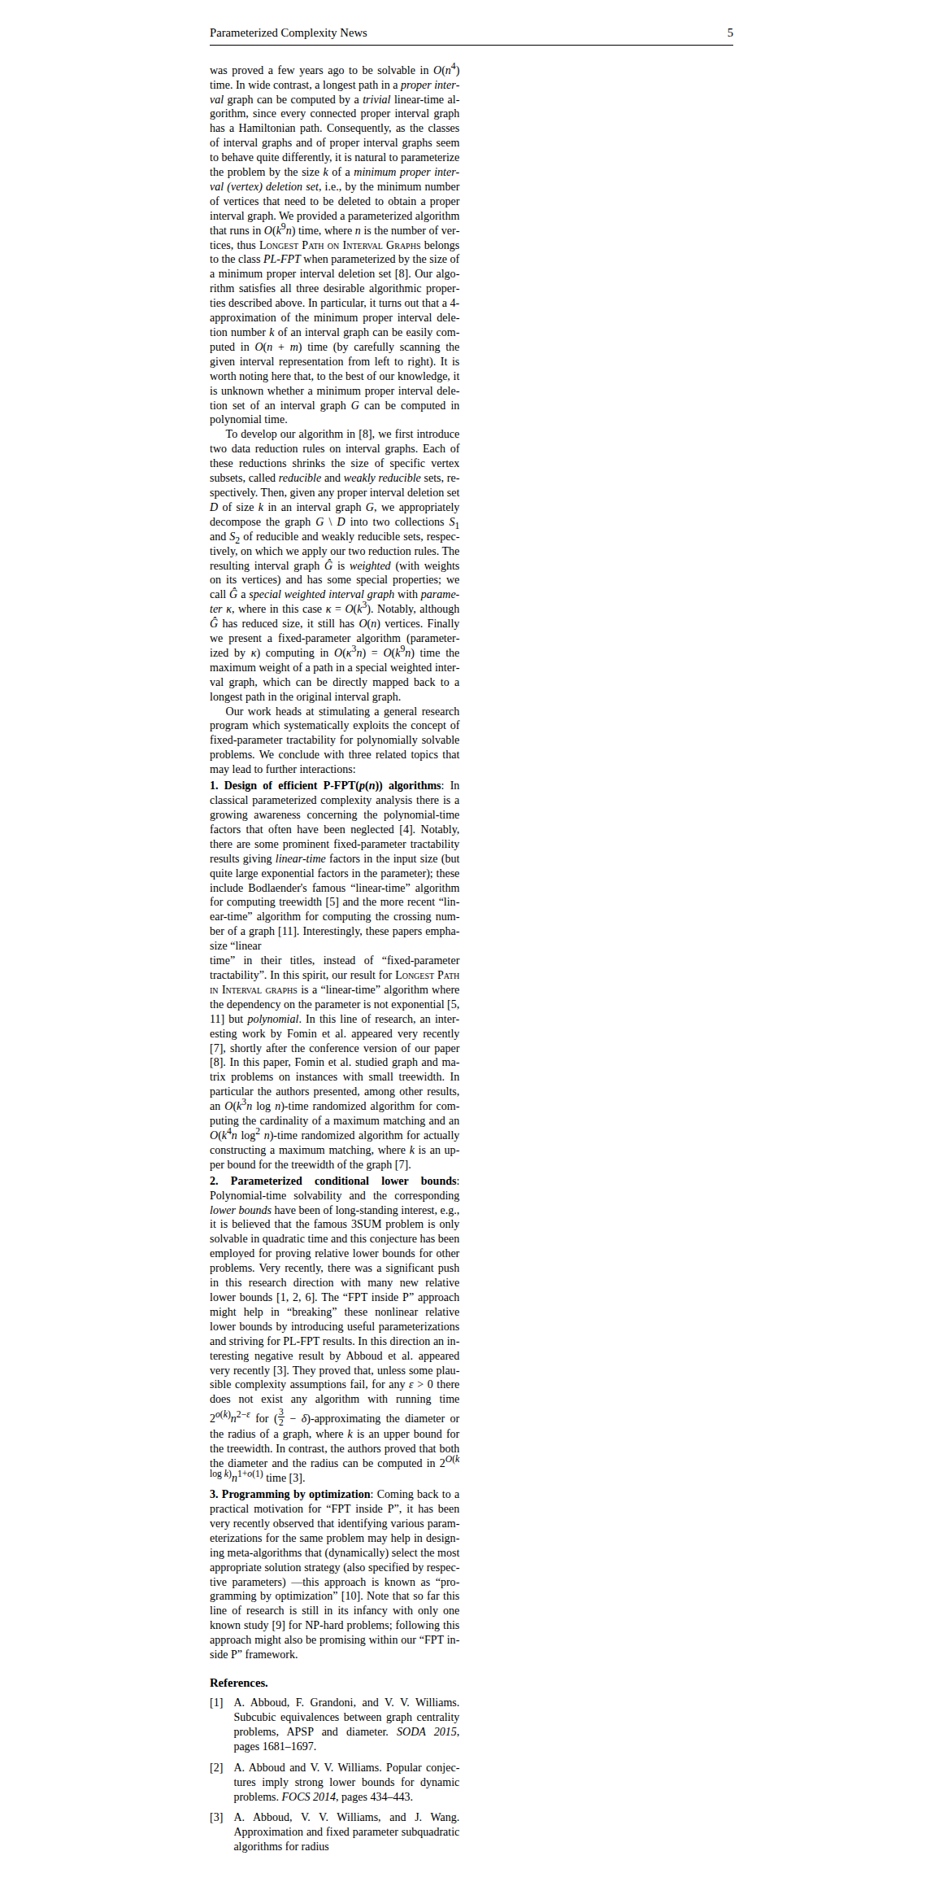Parameterized Complexity News 5
was proved a few years ago to be solvable in O(n4) time. In wide contrast, a longest path in a proper interval graph can be computed by a trivial linear-time algorithm, since every connected proper interval graph has a Hamiltonian path. Consequently, as the classes of interval graphs and of proper interval graphs seem to behave quite differently, it is natural to parameterize the problem by the size k of a minimum proper interval (vertex) deletion set, i.e., by the minimum number of vertices that need to be deleted to obtain a proper interval graph. We provided a parameterized algorithm that runs in O(k9n) time, where n is the number of vertices, thus Longest Path on Interval Graphs belongs to the class PL-FPT when parameterized by the size of a minimum proper interval deletion set [8]. Our algorithm satisfies all three desirable algorithmic properties described above. In particular, it turns out that a 4-approximation of the minimum proper interval deletion number k of an interval graph can be easily computed in O(n + m) time (by carefully scanning the given interval representation from left to right). It is worth noting here that, to the best of our knowledge, it is unknown whether a minimum proper interval deletion set of an interval graph G can be computed in polynomial time.
To develop our algorithm in [8], we first introduce two data reduction rules on interval graphs. Each of these reductions shrinks the size of specific vertex subsets, called reducible and weakly reducible sets, respectively. Then, given any proper interval deletion set D of size k in an interval graph G, we appropriately decompose the graph G \ D into two collections S1 and S2 of reducible and weakly reducible sets, respectively, on which we apply our two reduction rules. The resulting interval graph Ĝ is weighted (with weights on its vertices) and has some special properties; we call Ĝ a special weighted interval graph with parameter κ, where in this case κ = O(k3). Notably, although Ĝ has reduced size, it still has O(n) vertices. Finally we present a fixed-parameter algorithm (parameterized by κ) computing in O(κ3n) = O(k9n) time the maximum weight of a path in a special weighted interval graph, which can be directly mapped back to a longest path in the original interval graph.
Our work heads at stimulating a general research program which systematically exploits the concept of fixed-parameter tractability for polynomially solvable problems. We conclude with three related topics that may lead to further interactions:
1. Design of efficient P-FPT(p(n)) algorithms: In classical parameterized complexity analysis there is a growing awareness concerning the polynomial-time factors that often have been neglected [4]. Notably, there are some prominent fixed-parameter tractability results giving linear-time factors in the input size (but quite large exponential factors in the parameter); these include Bodlaender's famous “linear-time” algorithm for computing treewidth [5] and the more recent “linear-time” algorithm for computing the crossing number of a graph [11]. Interestingly, these papers emphasize “linear
time” in their titles, instead of “fixed-parameter tractability”. In this spirit, our result for Longest Path in Interval graphs is a “linear-time” algorithm where the dependency on the parameter is not exponential [5, 11] but polynomial. In this line of research, an interesting work by Fomin et al. appeared very recently [7], shortly after the conference version of our paper [8]. In this paper, Fomin et al. studied graph and matrix problems on instances with small treewidth. In particular the authors presented, among other results, an O(k3n log n)-time randomized algorithm for computing the cardinality of a maximum matching and an O(k4n log2 n)-time randomized algorithm for actually constructing a maximum matching, where k is an upper bound for the treewidth of the graph [7].
2. Parameterized conditional lower bounds: Polynomial-time solvability and the corresponding lower bounds have been of long-standing interest, e.g., it is believed that the famous 3SUM problem is only solvable in quadratic time and this conjecture has been employed for proving relative lower bounds for other problems. Very recently, there was a significant push in this research direction with many new relative lower bounds [1, 2, 6]. The “FPT inside P” approach might help in “breaking” these nonlinear relative lower bounds by introducing useful parameterizations and striving for PL-FPT results. In this direction an interesting negative result by Abboud et al. appeared very recently [3]. They proved that, unless some plausible complexity assumptions fail, for any ε > 0 there does not exist any algorithm with running time 2o(k)n2−ε for (32 − δ)-approximating the diameter or the radius of a graph, where k is an upper bound for the treewidth. In contrast, the authors proved that both the diameter and the radius can be computed in 2O(k log k)n1+o(1) time [3].
3. Programming by optimization: Coming back to a practical motivation for “FPT inside P”, it has been very recently observed that identifying various parameterizations for the same problem may help in designing meta-algorithms that (dynamically) select the most appropriate solution strategy (also specified by respective parameters) —this approach is known as “programming by optimization” [10]. Note that so far this line of research is still in its infancy with only one known study [9] for NP-hard problems; following this approach might also be promising within our “FPT inside P” framework.
References.
[1] A. Abboud, F. Grandoni, and V. V. Williams. Subcubic equivalences between graph centrality problems, APSP and diameter. SODA 2015, pages 1681–1697.
[2] A. Abboud and V. V. Williams. Popular conjectures imply strong lower bounds for dynamic problems. FOCS 2014, pages 434–443.
[3] A. Abboud, V. V. Williams, and J. Wang. Approximation and fixed parameter subquadratic algorithms for radius